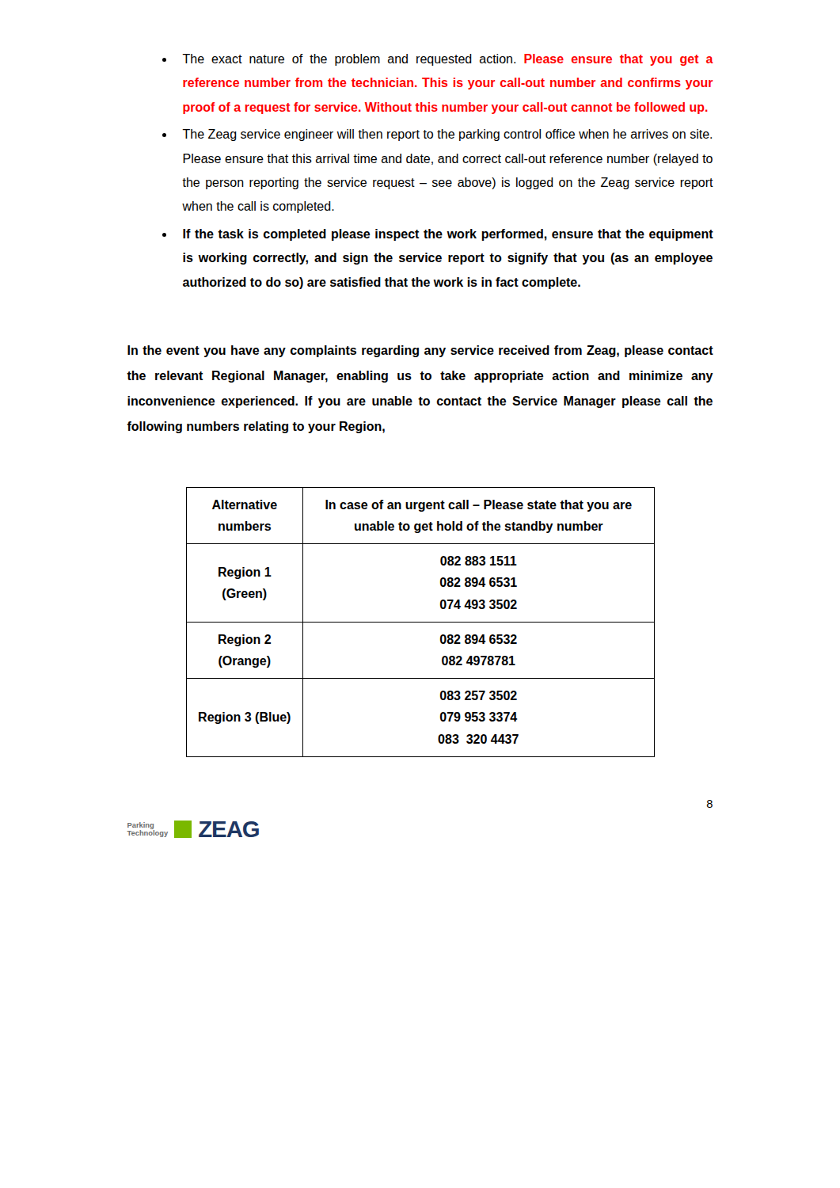The exact nature of the problem and requested action. Please ensure that you get a reference number from the technician. This is your call-out number and confirms your proof of a request for service. Without this number your call-out cannot be followed up.
The Zeag service engineer will then report to the parking control office when he arrives on site. Please ensure that this arrival time and date, and correct call-out reference number (relayed to the person reporting the service request – see above) is logged on the Zeag service report when the call is completed.
If the task is completed please inspect the work performed, ensure that the equipment is working correctly, and sign the service report to signify that you (as an employee authorized to do so) are satisfied that the work is in fact complete.
In the event you have any complaints regarding any service received from Zeag, please contact the relevant Regional Manager, enabling us to take appropriate action and minimize any inconvenience experienced. If you are unable to contact the Service Manager please call the following numbers relating to your Region,
| Alternative numbers | In case of an urgent call – Please state that you are unable to get hold of the standby number |
| --- | --- |
| Region 1 (Green) | 082 883 1511 082 894 6531 074 493 3502 |
| Region 2 (Orange) | 082 894 6532 082 4978781 |
| Region 3 (Blue) | 083 257 3502 079 953 3374 083 320 4437 |
8
Parking
Technology
ZEAG